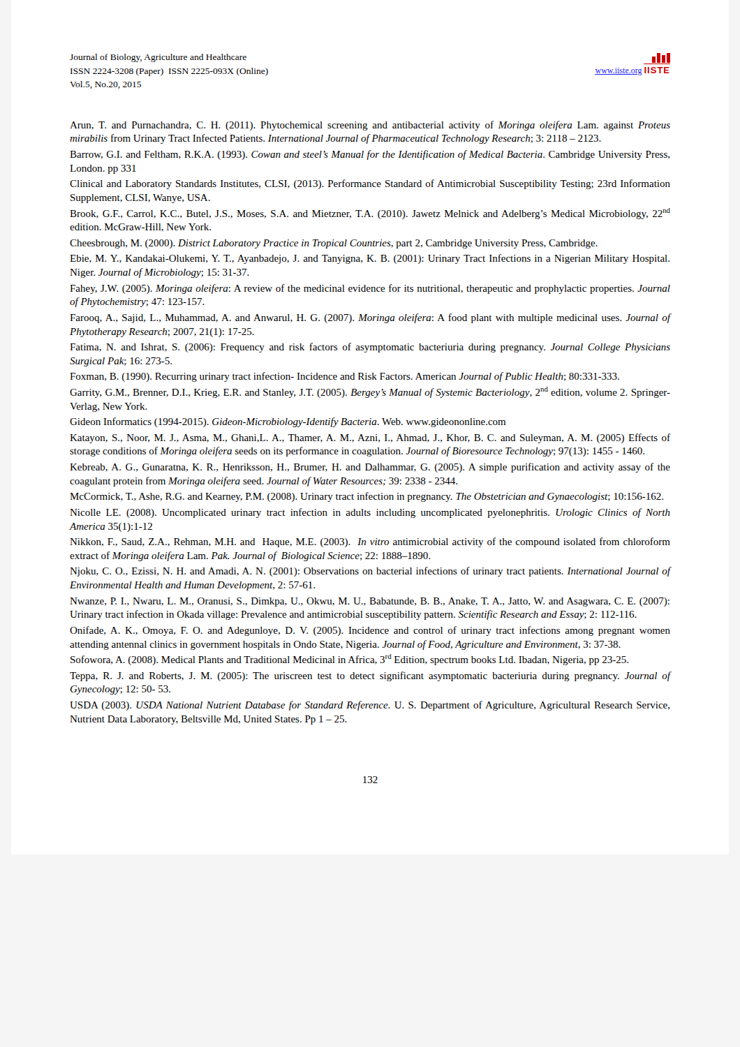Journal of Biology, Agriculture and Healthcare
ISSN 2224-3208 (Paper) ISSN 2225-093X (Online)
Vol.5, No.20, 2015
www.iiste.org
IISTE
Arun, T. and Purnachandra, C. H. (2011). Phytochemical screening and antibacterial activity of Moringa oleifera Lam. against Proteus mirabilis from Urinary Tract Infected Patients. International Journal of Pharmaceutical Technology Research; 3: 2118 – 2123.
Barrow, G.I. and Feltham, R.K.A. (1993). Cowan and steel’s Manual for the Identification of Medical Bacteria. Cambridge University Press, London. pp 331
Clinical and Laboratory Standards Institutes, CLSI, (2013). Performance Standard of Antimicrobial Susceptibility Testing; 23rd Information Supplement, CLSI, Wanye, USA.
Brook, G.F., Carrol, K.C., Butel, J.S., Moses, S.A. and Mietzner, T.A. (2010). Jawetz Melnick and Adelberg’s Medical Microbiology, 22nd edition. McGraw-Hill, New York.
Cheesbrough, M. (2000). District Laboratory Practice in Tropical Countries, part 2, Cambridge University Press, Cambridge.
Ebie, M. Y., Kandakai-Olukemi, Y. T., Ayanbadejo, J. and Tanyigna, K. B. (2001): Urinary Tract Infections in a Nigerian Military Hospital. Niger. Journal of Microbiology; 15: 31-37.
Fahey, J.W. (2005). Moringa oleifera: A review of the medicinal evidence for its nutritional, therapeutic and prophylactic properties. Journal of Phytochemistry; 47: 123-157.
Farooq, A., Sajid, L., Muhammad, A. and Anwarul, H. G. (2007). Moringa oleifera: A food plant with multiple medicinal uses. Journal of Phytotherapy Research; 2007, 21(1): 17-25.
Fatima, N. and Ishrat, S. (2006): Frequency and risk factors of asymptomatic bacteriuria during pregnancy. Journal College Physicians Surgical Pak; 16: 273-5.
Foxman, B. (1990). Recurring urinary tract infection- Incidence and Risk Factors. American Journal of Public Health; 80:331-333.
Garrity, G.M., Brenner, D.I., Krieg, E.R. and Stanley, J.T. (2005). Bergey’s Manual of Systemic Bacteriology, 2nd edition, volume 2. Springer-Verlag, New York.
Gideon Informatics (1994-2015). Gideon-Microbiology-Identify Bacteria. Web. www.gideononline.com
Katayon, S., Noor, M. J., Asma, M., Ghani,L. A., Thamer, A. M., Azni, I., Ahmad, J., Khor, B. C. and Suleyman, A. M. (2005) Effects of storage conditions of Moringa oleifera seeds on its performance in coagulation. Journal of Bioresource Technology; 97(13): 1455 - 1460.
Kebreab, A. G., Gunaratna, K. R., Henriksson, H., Brumer, H. and Dalhammar, G. (2005). A simple purification and activity assay of the coagulant protein from Moringa oleifera seed. Journal of Water Resources; 39: 2338 - 2344.
McCormick, T., Ashe, R.G. and Kearney, P.M. (2008). Urinary tract infection in pregnancy. The Obstetrician and Gynaecologist; 10:156-162.
Nicolle LE. (2008). Uncomplicated urinary tract infection in adults including uncomplicated pyelonephritis. Urologic Clinics of North America 35(1):1-12
Nikkon, F., Saud, Z.A., Rehman, M.H. and Haque, M.E. (2003). In vitro antimicrobial activity of the compound isolated from chloroform extract of Moringa oleifera Lam. Pak. Journal of Biological Science; 22: 1888–1890.
Njoku, C. O., Ezissi, N. H. and Amadi, A. N. (2001): Observations on bacterial infections of urinary tract patients. International Journal of Environmental Health and Human Development, 2: 57-61.
Nwanze, P. I., Nwaru, L. M., Oranusi, S., Dimkpa, U., Okwu, M. U., Babatunde, B. B., Anake, T. A., Jatto, W. and Asagwara, C. E. (2007): Urinary tract infection in Okada village: Prevalence and antimicrobial susceptibility pattern. Scientific Research and Essay; 2: 112-116.
Onifade, A. K., Omoya, F. O. and Adegunloye, D. V. (2005). Incidence and control of urinary tract infections among pregnant women attending antennal clinics in government hospitals in Ondo State, Nigeria. Journal of Food, Agriculture and Environment, 3: 37-38.
Sofowora, A. (2008). Medical Plants and Traditional Medicinal in Africa, 3rd Edition, spectrum books Ltd. Ibadan, Nigeria, pp 23-25.
Teppa, R. J. and Roberts, J. M. (2005): The uriscreen test to detect significant asymptomatic bacteriuria during pregnancy. Journal of Gynecology; 12: 50- 53.
USDA (2003). USDA National Nutrient Database for Standard Reference. U. S. Department of Agriculture, Agricultural Research Service, Nutrient Data Laboratory, Beltsville Md, United States. Pp 1 – 25.
132